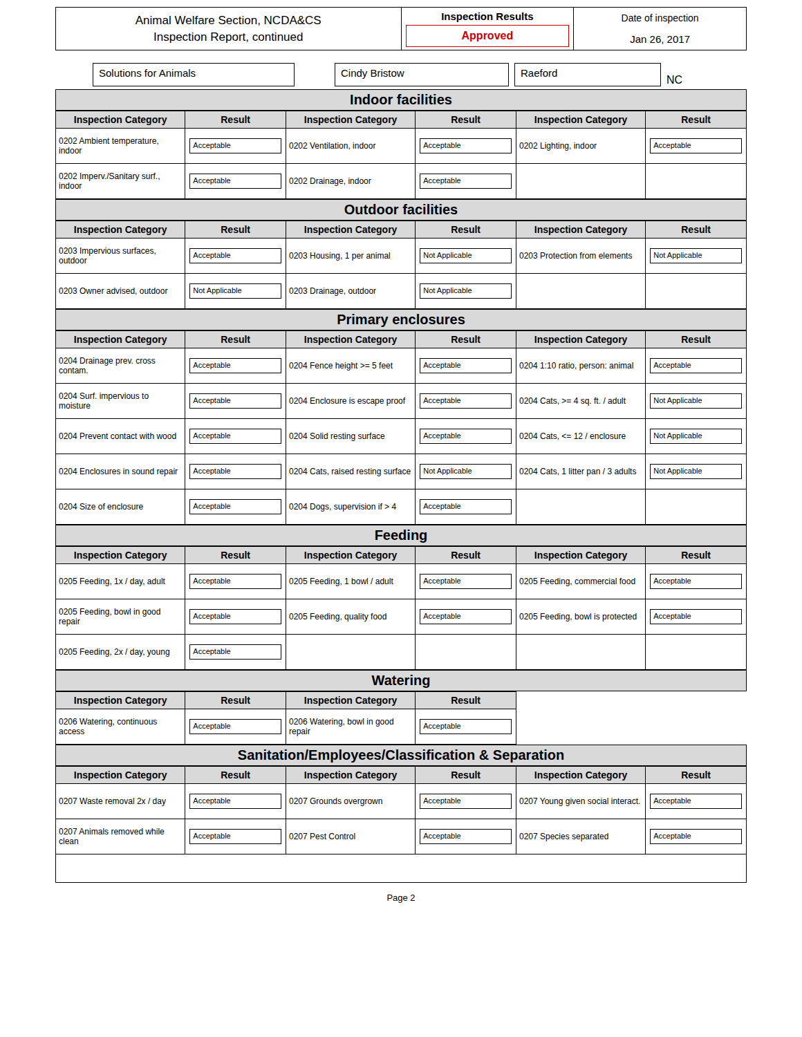| Animal Welfare Section, NCDA&CS Inspection Report, continued | Inspection Results Approved | Date of inspection Jan 26, 2017 |
| | Solutions for Animals | | Cindy Bristow | Raeford | NC |
Indoor facilities
| Inspection Category | Result | Inspection Category | Result | Inspection Category | Result |
| --- | --- | --- | --- | --- | --- |
| 0202 Ambient temperature, indoor | Acceptable | 0202 Ventilation, indoor | Acceptable | 0202 Lighting, indoor | Acceptable |
| 0202 Imperv./Sanitary surf., indoor | Acceptable | 0202 Drainage, indoor | Acceptable | | |
Outdoor facilities
| Inspection Category | Result | Inspection Category | Result | Inspection Category | Result |
| --- | --- | --- | --- | --- | --- |
| 0203 Impervious surfaces, outdoor | Acceptable | 0203 Housing, 1 per animal | Not Applicable | 0203 Protection from elements | Not Applicable |
| 0203 Owner advised, outdoor | Not Applicable | 0203 Drainage, outdoor | Not Applicable | | |
Primary enclosures
| Inspection Category | Result | Inspection Category | Result | Inspection Category | Result |
| --- | --- | --- | --- | --- | --- |
| 0204 Drainage prev. cross contam. | Acceptable | 0204 Fence height >= 5 feet | Acceptable | 0204 1:10 ratio, person: animal | Acceptable |
| 0204 Surf. impervious to moisture | Acceptable | 0204 Enclosure is escape proof | Acceptable | 0204 Cats, >= 4 sq. ft. / adult | Not Applicable |
| 0204 Prevent contact with wood | Acceptable | 0204 Solid resting surface | Acceptable | 0204 Cats, <= 12 / enclosure | Not Applicable |
| 0204 Enclosures in sound repair | Acceptable | 0204 Cats, raised resting surface | Not Applicable | 0204 Cats, 1 litter pan / 3 adults | Not Applicable |
| 0204 Size of enclosure | Acceptable | 0204 Dogs, supervision if > 4 | Acceptable | | |
Feeding
| Inspection Category | Result | Inspection Category | Result | Inspection Category | Result |
| --- | --- | --- | --- | --- | --- |
| 0205 Feeding, 1x / day, adult | Acceptable | 0205 Feeding, 1 bowl / adult | Acceptable | 0205 Feeding, commercial food | Acceptable |
| 0205 Feeding, bowl in good repair | Acceptable | 0205 Feeding, quality food | Acceptable | 0205 Feeding, bowl is protected | Acceptable |
| 0205 Feeding, 2x / day, young | Acceptable | | | | |
Watering
| Inspection Category | Result | Inspection Category | Result | |
| --- | --- | --- | --- | --- |
| 0206 Watering, continuous access | Acceptable | 0206 Watering, bowl in good repair | Acceptable | |
Sanitation/Employees/Classification & Separation
| Inspection Category | Result | Inspection Category | Result | Inspection Category | Result |
| --- | --- | --- | --- | --- | --- |
| 0207 Waste removal 2x / day | Acceptable | 0207 Grounds overgrown | Acceptable | 0207 Young given social interact. | Acceptable |
| 0207 Animals removed while clean | Acceptable | 0207 Pest Control | Acceptable | 0207 Species separated | Acceptable |
Page 2